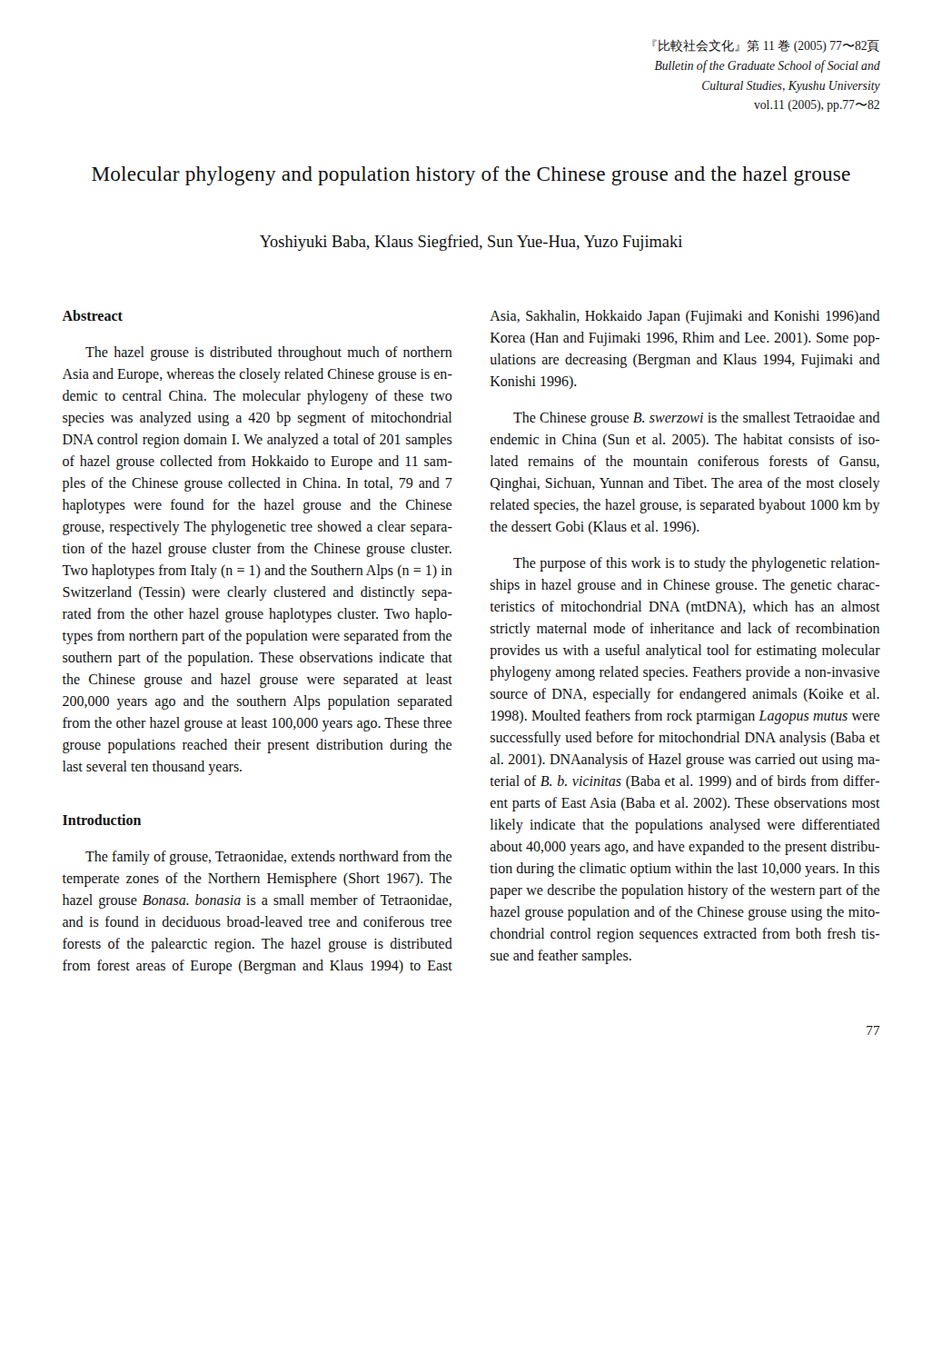『比較社会文化』第 11 巻 (2005) 77〜82頁
Bulletin of the Graduate School of Social and
Cultural Studies, Kyushu University
vol.11 (2005), pp.77〜82
Molecular phylogeny and population history of the Chinese grouse and the hazel grouse
Yoshiyuki Baba, Klaus Siegfried, Sun Yue-Hua, Yuzo Fujimaki
Abstreact
The hazel grouse is distributed throughout much of northern Asia and Europe, whereas the closely related Chinese grouse is endemic to central China. The molecular phylogeny of these two species was analyzed using a 420 bp segment of mitochondrial DNA control region domain I. We analyzed a total of 201 samples of hazel grouse collected from Hokkaido to Europe and 11 samples of the Chinese grouse collected in China. In total, 79 and 7 haplotypes were found for the hazel grouse and the Chinese grouse, respectively The phylogenetic tree showed a clear separation of the hazel grouse cluster from the Chinese grouse cluster. Two haplotypes from Italy (n = 1) and the Southern Alps (n = 1) in Switzerland (Tessin) were clearly clustered and distinctly separated from the other hazel grouse haplotypes cluster. Two haplotypes from northern part of the population were separated from the southern part of the population. These observations indicate that the Chinese grouse and hazel grouse were separated at least 200,000 years ago and the southern Alps population separated from the other hazel grouse at least 100,000 years ago. These three grouse populations reached their present distribution during the last several ten thousand years.
Introduction
The family of grouse, Tetraonidae, extends northward from the temperate zones of the Northern Hemisphere (Short 1967). The hazel grouse Bonasa. bonasia is a small member of Tetraonidae, and is found in deciduous broad-leaved tree and coniferous tree forests of the palearctic region. The hazel grouse is distributed from forest areas of Europe (Bergman and Klaus 1994) to East Asia, Sakhalin, Hokkaido Japan (Fujimaki and Konishi 1996)and Korea (Han and Fujimaki 1996, Rhim and Lee. 2001). Some populations are decreasing (Bergman and Klaus 1994, Fujimaki and Konishi 1996).
The Chinese grouse B. swerzowi is the smallest Tetraoidae and endemic in China (Sun et al. 2005). The habitat consists of isolated remains of the mountain coniferous forests of Gansu, Qinghai, Sichuan, Yunnan and Tibet. The area of the most closely related species, the hazel grouse, is separated byabout 1000 km by the dessert Gobi (Klaus et al. 1996).
The purpose of this work is to study the phylogenetic relationships in hazel grouse and in Chinese grouse. The genetic characteristics of mitochondrial DNA (mtDNA), which has an almost strictly maternal mode of inheritance and lack of recombination provides us with a useful analytical tool for estimating molecular phylogeny among related species. Feathers provide a non-invasive source of DNA, especially for endangered animals (Koike et al. 1998). Moulted feathers from rock ptarmigan Lagopus mutus were successfully used before for mitochondrial DNA analysis (Baba et al. 2001). DNAanalysis of Hazel grouse was carried out using material of B. b. vicinitas (Baba et al. 1999) and of birds from different parts of East Asia (Baba et al. 2002). These observations most likely indicate that the populations analysed were differentiated about 40,000 years ago, and have expanded to the present distribution during the climatic optium within the last 10,000 years. In this paper we describe the population history of the western part of the hazel grouse population and of the Chinese grouse using the mitochondrial control region sequences extracted from both fresh tissue and feather samples.
77